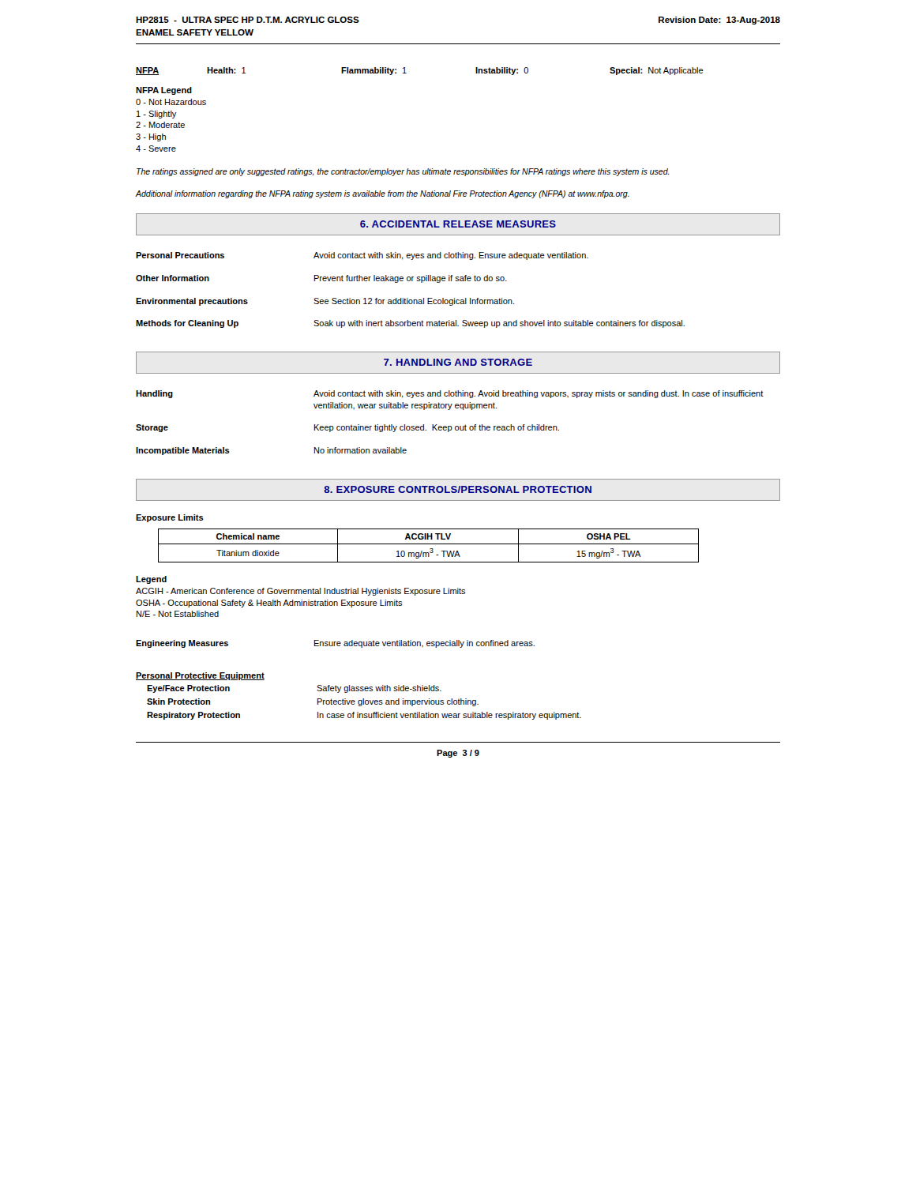HP2815 - ULTRA SPEC HP D.T.M. ACRYLIC GLOSS
ENAMEL SAFETY YELLOW
Revision Date: 13-Aug-2018
NFPA
Health: 1
Flammability: 1
Instability: 0
Special: Not Applicable
NFPA Legend
0 - Not Hazardous
1 - Slightly
2 - Moderate
3 - High
4 - Severe
The ratings assigned are only suggested ratings, the contractor/employer has ultimate responsibilities for NFPA ratings where this system is used.
Additional information regarding the NFPA rating system is available from the National Fire Protection Agency (NFPA) at www.nfpa.org.
6. ACCIDENTAL RELEASE MEASURES
| Personal Precautions | Avoid contact with skin, eyes and clothing. Ensure adequate ventilation. |
| Other Information | Prevent further leakage or spillage if safe to do so. |
| Environmental precautions | See Section 12 for additional Ecological Information. |
| Methods for Cleaning Up | Soak up with inert absorbent material. Sweep up and shovel into suitable containers for disposal. |
7. HANDLING AND STORAGE
| Handling | Avoid contact with skin, eyes and clothing. Avoid breathing vapors, spray mists or sanding dust. In case of insufficient ventilation, wear suitable respiratory equipment. |
| Storage | Keep container tightly closed. Keep out of the reach of children. |
| Incompatible Materials | No information available |
8. EXPOSURE CONTROLS/PERSONAL PROTECTION
Exposure Limits
| Chemical name | ACGIH TLV | OSHA PEL |
| --- | --- | --- |
| Titanium dioxide | 10 mg/m 3 - TWA | 15 mg/m 3 - TWA |
Legend
ACGIH - American Conference of Governmental Industrial Hygienists Exposure Limits
OSHA - Occupational Safety & Health Administration Exposure Limits
N/E - Not Established
| Engineering Measures | Ensure adequate ventilation, especially in confined areas. |
Personal Protective Equipment
| Eye/Face Protection | Safety glasses with side-shields. |
| Skin Protection | Protective gloves and impervious clothing. |
| Respiratory Protection | In case of insufficient ventilation wear suitable respiratory equipment. |
Page 3 / 9